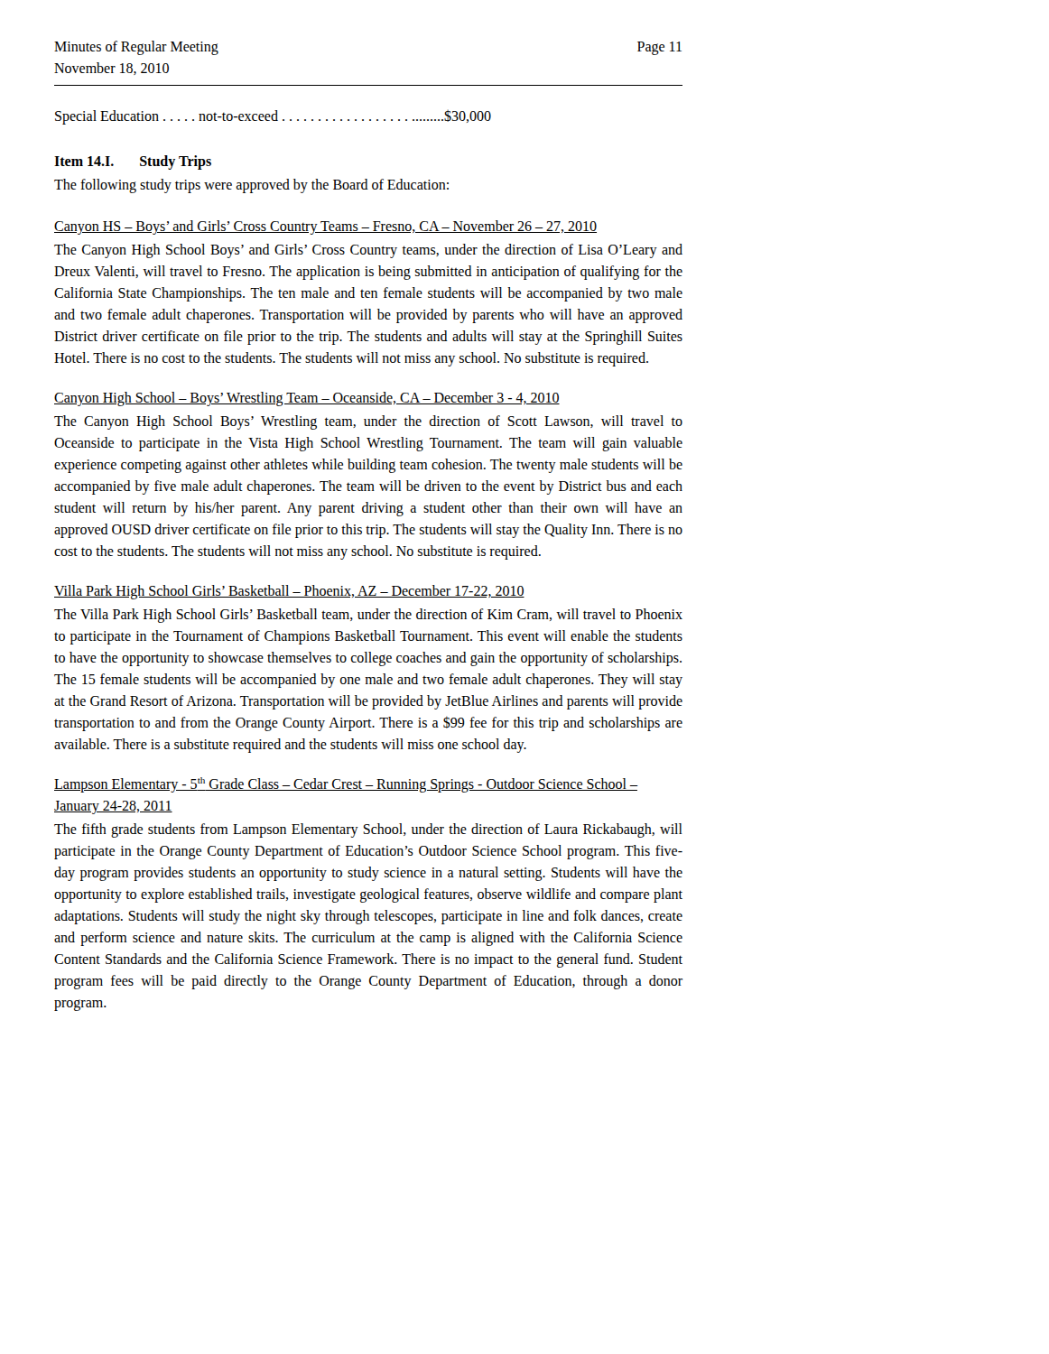Minutes of Regular Meeting
November 18, 2010
Page 11
Special Education . . . . . not-to-exceed . . . . . . . . . . . . . . . . . . .........$30,000
Item 14.I. Study Trips
The following study trips were approved by the Board of Education:
Canyon HS – Boys’ and Girls’ Cross Country Teams – Fresno, CA – November 26 – 27, 2010
The Canyon High School Boys’ and Girls’ Cross Country teams, under the direction of Lisa O’Leary and Dreux Valenti, will travel to Fresno. The application is being submitted in anticipation of qualifying for the California State Championships. The ten male and ten female students will be accompanied by two male and two female adult chaperones. Transportation will be provided by parents who will have an approved District driver certificate on file prior to the trip. The students and adults will stay at the Springhill Suites Hotel. There is no cost to the students. The students will not miss any school. No substitute is required.
Canyon High School – Boys’ Wrestling Team – Oceanside, CA – December 3 - 4, 2010
The Canyon High School Boys’ Wrestling team, under the direction of Scott Lawson, will travel to Oceanside to participate in the Vista High School Wrestling Tournament. The team will gain valuable experience competing against other athletes while building team cohesion. The twenty male students will be accompanied by five male adult chaperones. The team will be driven to the event by District bus and each student will return by his/her parent. Any parent driving a student other than their own will have an approved OUSD driver certificate on file prior to this trip. The students will stay the Quality Inn. There is no cost to the students. The students will not miss any school. No substitute is required.
Villa Park High School Girls’ Basketball – Phoenix, AZ – December 17-22, 2010
The Villa Park High School Girls’ Basketball team, under the direction of Kim Cram, will travel to Phoenix to participate in the Tournament of Champions Basketball Tournament. This event will enable the students to have the opportunity to showcase themselves to college coaches and gain the opportunity of scholarships. The 15 female students will be accompanied by one male and two female adult chaperones. They will stay at the Grand Resort of Arizona. Transportation will be provided by JetBlue Airlines and parents will provide transportation to and from the Orange County Airport. There is a $99 fee for this trip and scholarships are available. There is a substitute required and the students will miss one school day.
Lampson Elementary - 5th Grade Class – Cedar Crest – Running Springs - Outdoor Science School – January 24-28, 2011
The fifth grade students from Lampson Elementary School, under the direction of Laura Rickabaugh, will participate in the Orange County Department of Education’s Outdoor Science School program. This five-day program provides students an opportunity to study science in a natural setting. Students will have the opportunity to explore established trails, investigate geological features, observe wildlife and compare plant adaptations. Students will study the night sky through telescopes, participate in line and folk dances, create and perform science and nature skits. The curriculum at the camp is aligned with the California Science Content Standards and the California Science Framework. There is no impact to the general fund. Student program fees will be paid directly to the Orange County Department of Education, through a donor program.